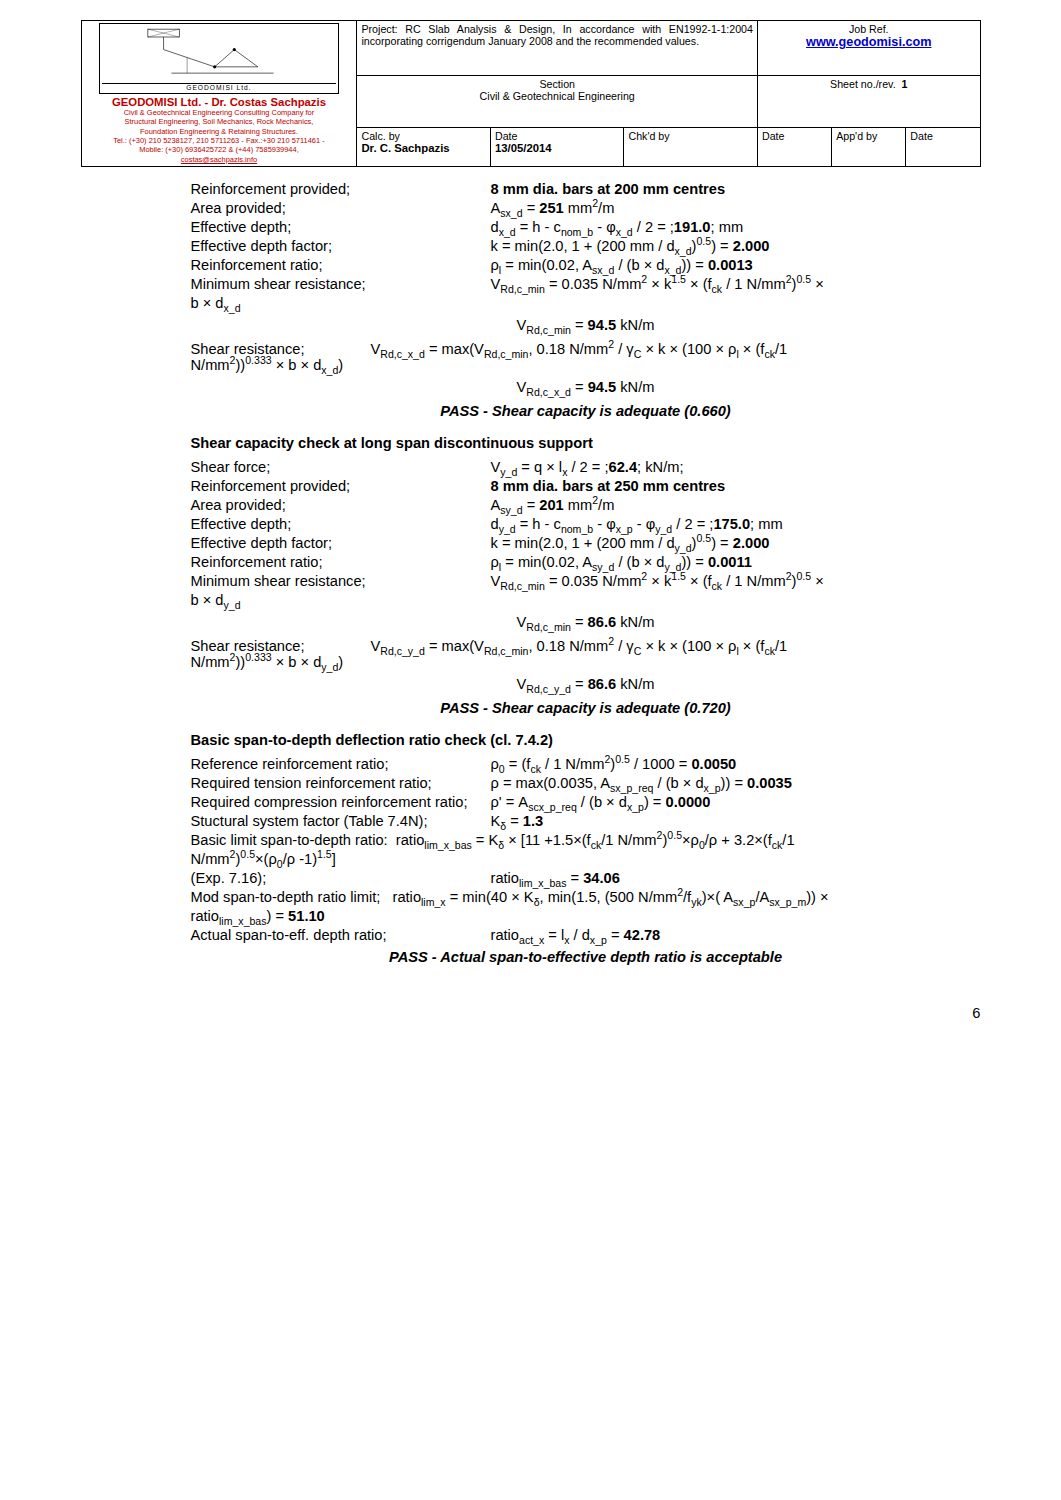| GEODOMISI Ltd. GEODOMISI Ltd. - Dr. Costas Sachpazis Civil & Geotechnical Engineering Consulting Company for Structural Engineering, Soil Mechanics, Rock Mechanics, Foundation Engineering & Retaining Structures. Tel.: (+30) 210 5238127, 210 5711263 - Fax.:+30 210 5711461 - Mobile: (+30) 6936425722 & (+44) 7585939944, costas@sachpazis.info | Project: RC Slab Analysis & Design, In accordance with EN1992-1-1:2004 incorporating corrigendum January 2008 and the recommended values. | Job Ref. www.geodomisi.com |
| Section Civil & Geotechnical Engineering | Sheet no./rev. 1 |
| Calc. by Dr. C. Sachpazis | Date 13/05/2014 | Chk'd by | Date | App'd by | Date |
Reinforcement provided;
8 mm dia. bars at 200 mm centres
Area provided;
Asx_d = 251 mm2/m
Effective depth;
dx_d = h - cnom_b - φx_d / 2 = ;191.0; mm
Effective depth factor;
k = min(2.0, 1 + (200 mm / dx_d)0.5) = 2.000
Reinforcement ratio;
ρl = min(0.02, Asx_d / (b × dx_d)) = 0.0013
Minimum shear resistance;
VRd,c_min = 0.035 N/mm2 × k1.5 × (fck / 1 N/mm2)0.5 ×
b × dx_d
VRd,c_min = 94.5 kN/m
Shear resistance;
VRd,c_x_d = max(VRd,c_min, 0.18 N/mm2 / γC × k × (100 × ρl × (fck/1
N/mm2))0.333 × b × dx_d)
VRd,c_x_d = 94.5 kN/m
PASS - Shear capacity is adequate (0.660)
Shear capacity check at long span discontinuous support
Shear force;
Vy_d = q × lx / 2 = ;62.4; kN/m;
Reinforcement provided;
8 mm dia. bars at 250 mm centres
Area provided;
Asy_d = 201 mm2/m
Effective depth;
dy_d = h - cnom_b - φx_p - φy_d / 2 = ;175.0; mm
Effective depth factor;
k = min(2.0, 1 + (200 mm / dy_d)0.5) = 2.000
Reinforcement ratio;
ρl = min(0.02, Asy_d / (b × dy_d)) = 0.0011
Minimum shear resistance;
VRd,c_min = 0.035 N/mm2 × k1.5 × (fck / 1 N/mm2)0.5 ×
b × dy_d
VRd,c_min = 86.6 kN/m
Shear resistance;
VRd,c_y_d = max(VRd,c_min, 0.18 N/mm2 / γC × k × (100 × ρl × (fck/1
N/mm2))0.333 × b × dy_d)
VRd,c_y_d = 86.6 kN/m
PASS - Shear capacity is adequate (0.720)
Basic span-to-depth deflection ratio check (cl. 7.4.2)
Reference reinforcement ratio;
ρ0 = (fck / 1 N/mm2)0.5 / 1000 = 0.0050
Required tension reinforcement ratio;
ρ = max(0.0035, Asx_p_req / (b × dx_p)) = 0.0035
Required compression reinforcement ratio;
ρ' = Ascx_p_req / (b × dx_p) = 0.0000
Stuctural system factor (Table 7.4N);
Kδ = 1.3
Basic limit span-to-depth ratio: ratiolim_x_bas = Kδ × [11 +1.5×(fck/1 N/mm2)0.5×ρ0/ρ + 3.2×(fck/1
N/mm2)0.5×(ρ0/ρ -1)1.5]
(Exp. 7.16);
ratiolim_x_bas = 34.06
Mod span-to-depth ratio limit; ratiolim_x = min(40 × Kδ, min(1.5, (500 N/mm2/fyk)×( Asx_p/Asx_p_m)) ×
ratiolim_x_bas) = 51.10
Actual span-to-eff. depth ratio;
ratioact_x = lx / dx_p = 42.78
PASS - Actual span-to-effective depth ratio is acceptable
6